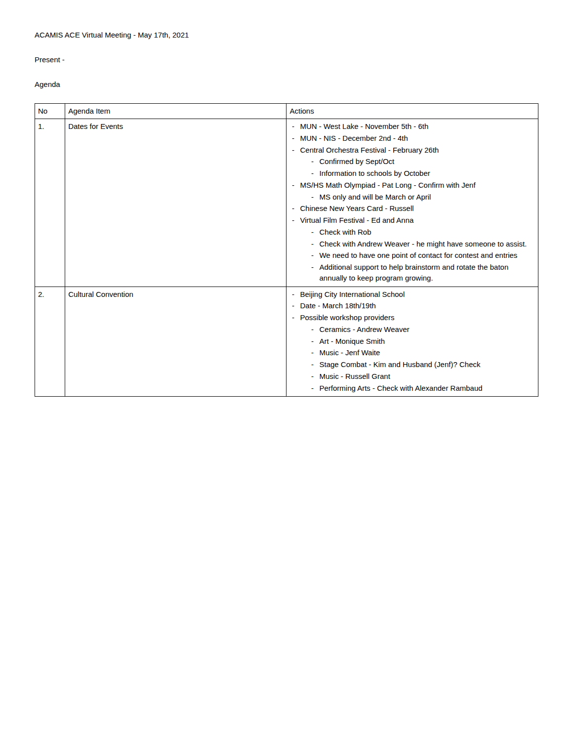ACAMIS ACE Virtual Meeting - May 17th, 2021
Present -
Agenda
| No | Agenda Item | Actions |
| --- | --- | --- |
| 1. | Dates for Events | MUN - West Lake - November 5th - 6th MUN - NIS - December 2nd - 4th Central Orchestra Festival - February 26th Confirmed by Sept/Oct Information to schools by October MS/HS Math Olympiad - Pat Long - Confirm with Jenf MS only and will be March or April Chinese New Years Card - Russell Virtual Film Festival - Ed and Anna Check with Rob Check with Andrew Weaver - he might have someone to assist. We need to have one point of contact for contest and entries Additional support to help brainstorm and rotate the baton annually to keep program growing. |
| 2. | Cultural Convention | Beijing City International School Date - March 18th/19th Possible workshop providers Ceramics - Andrew Weaver Art - Monique Smith Music - Jenf Waite Stage Combat - Kim and Husband (Jenf)? Check Music - Russell Grant Performing Arts - Check with Alexander Rambaud |